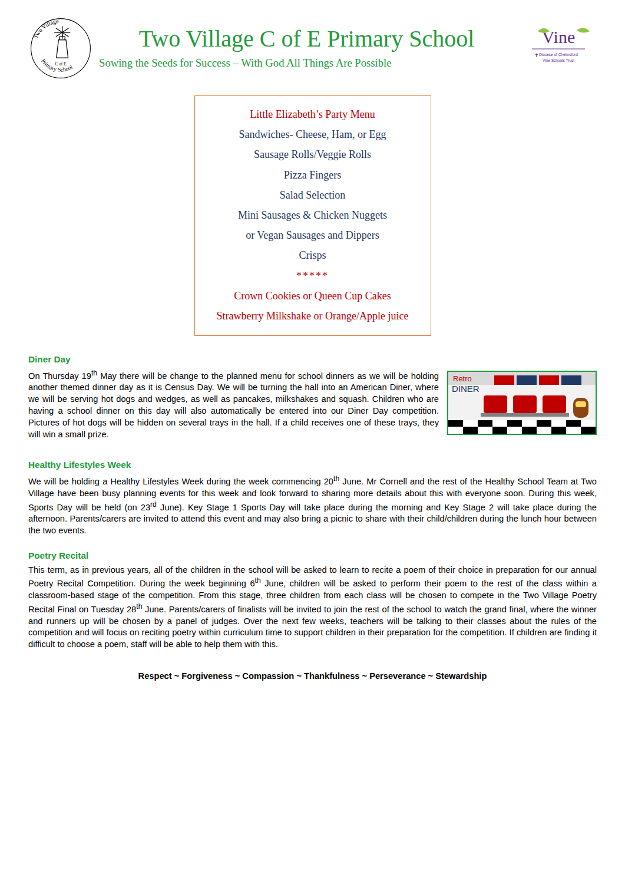Two Village Primary School C of E
Two Village C of E Primary School
Sowing the Seeds for Success – With God All Things Are Possible
Vine Diocese of Chelmsford Vine Schools Trust ✝
Little Elizabeth’s Party Menu
Sandwiches- Cheese, Ham, or Egg
Sausage Rolls/Veggie Rolls
Pizza Fingers
Salad Selection
Mini Sausages & Chicken Nuggets
or Vegan Sausages and Dippers
Crisps
*****
Crown Cookies or Queen Cup Cakes
Strawberry Milkshake or Orange/Apple juice
Diner Day
Retro DINER
On Thursday 19th May there will be change to the planned menu for school dinners as we will be holding another themed dinner day as it is Census Day. We will be turning the hall into an American Diner, where we will be serving hot dogs and wedges, as well as pancakes, milkshakes and squash. Children who are having a school dinner on this day will also automatically be entered into our Diner Day competition. Pictures of hot dogs will be hidden on several trays in the hall. If a child receives one of these trays, they will win a small prize.
Healthy Lifestyles Week
We will be holding a Healthy Lifestyles Week during the week commencing 20th June. Mr Cornell and the rest of the Healthy School Team at Two Village have been busy planning events for this week and look forward to sharing more details about this with everyone soon. During this week, Sports Day will be held (on 23rd June). Key Stage 1 Sports Day will take place during the morning and Key Stage 2 will take place during the afternoon. Parents/carers are invited to attend this event and may also bring a picnic to share with their child/children during the lunch hour between the two events.
Poetry Recital
This term, as in previous years, all of the children in the school will be asked to learn to recite a poem of their choice in preparation for our annual Poetry Recital Competition. During the week beginning 6th June, children will be asked to perform their poem to the rest of the class within a classroom-based stage of the competition. From this stage, three children from each class will be chosen to compete in the Two Village Poetry Recital Final on Tuesday 28th June. Parents/carers of finalists will be invited to join the rest of the school to watch the grand final, where the winner and runners up will be chosen by a panel of judges. Over the next few weeks, teachers will be talking to their classes about the rules of the competition and will focus on reciting poetry within curriculum time to support children in their preparation for the competition. If children are finding it difficult to choose a poem, staff will be able to help them with this.
Respect ~ Forgiveness ~ Compassion ~ Thankfulness ~ Perseverance ~ Stewardship